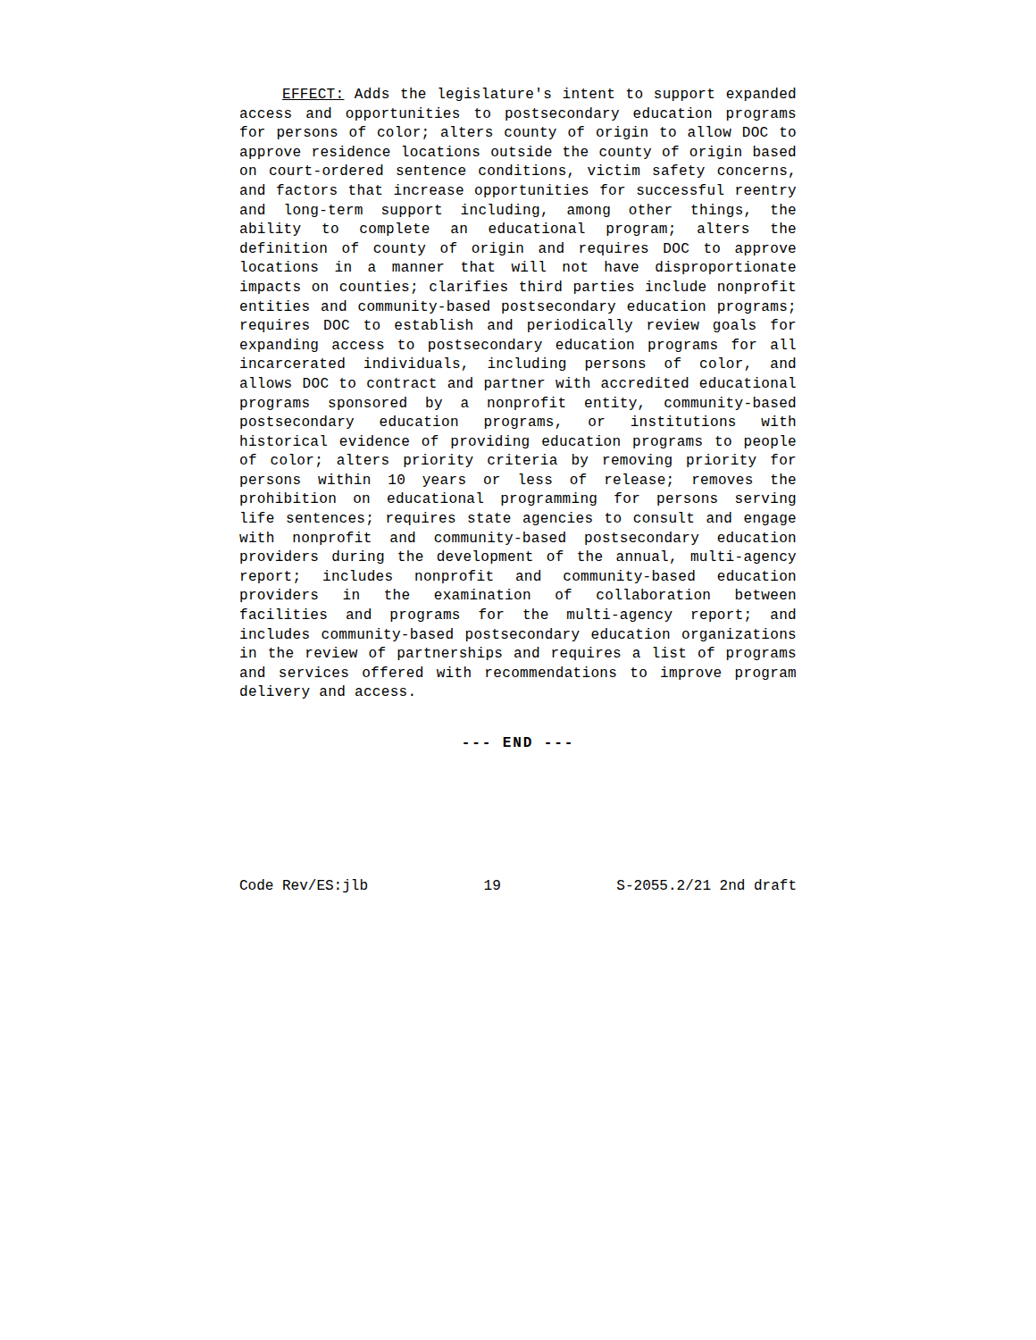EFFECT: Adds the legislature's intent to support expanded access and opportunities to postsecondary education programs for persons of color; alters county of origin to allow DOC to approve residence locations outside the county of origin based on court-ordered sentence conditions, victim safety concerns, and factors that increase opportunities for successful reentry and long-term support including, among other things, the ability to complete an educational program; alters the definition of county of origin and requires DOC to approve locations in a manner that will not have disproportionate impacts on counties; clarifies third parties include nonprofit entities and community-based postsecondary education programs; requires DOC to establish and periodically review goals for expanding access to postsecondary education programs for all incarcerated individuals, including persons of color, and allows DOC to contract and partner with accredited educational programs sponsored by a nonprofit entity, community-based postsecondary education programs, or institutions with historical evidence of providing education programs to people of color; alters priority criteria by removing priority for persons within 10 years or less of release; removes the prohibition on educational programming for persons serving life sentences; requires state agencies to consult and engage with nonprofit and community-based postsecondary education providers during the development of the annual, multi-agency report; includes nonprofit and community-based education providers in the examination of collaboration between facilities and programs for the multi-agency report; and includes community-based postsecondary education organizations in the review of partnerships and requires a list of programs and services offered with recommendations to improve program delivery and access.
--- END ---
Code Rev/ES:jlb 19 S-2055.2/21 2nd draft